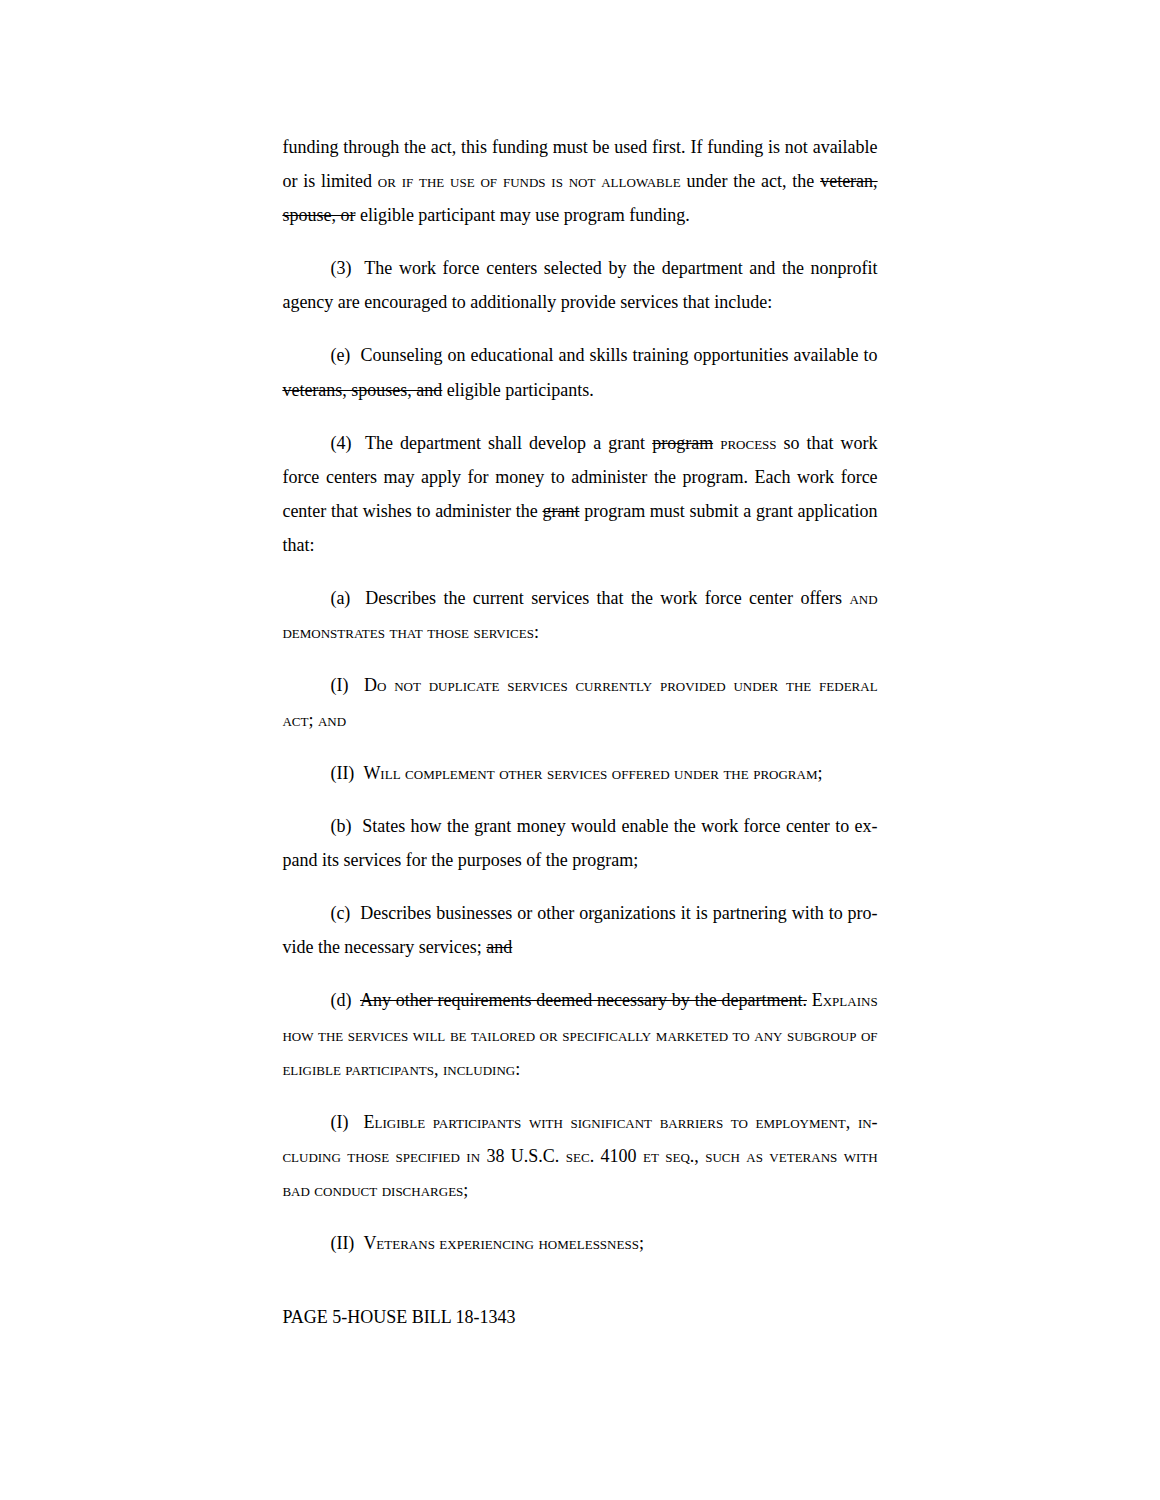funding through the act, this funding must be used first. If funding is not available or is limited or if the use of funds is not allowable under the act, the veteran, spouse, or eligible participant may use program funding.
(3) The work force centers selected by the department and the nonprofit agency are encouraged to additionally provide services that include:
(e) Counseling on educational and skills training opportunities available to veterans, spouses, and eligible participants.
(4) The department shall develop a grant program process so that work force centers may apply for money to administer the program. Each work force center that wishes to administer the grant program must submit a grant application that:
(a) Describes the current services that the work force center offers and demonstrates that those services:
(I) Do not duplicate services currently provided under the federal act; and
(II) Will complement other services offered under the program;
(b) States how the grant money would enable the work force center to expand its services for the purposes of the program;
(c) Describes businesses or other organizations it is partnering with to provide the necessary services; and
(d) Any other requirements deemed necessary by the department. Explains how the services will be tailored or specifically marketed to any subgroup of eligible participants, including:
(I) Eligible participants with significant barriers to employment, including those specified in 38 U.S.C. sec. 4100 et seq., such as veterans with bad conduct discharges;
(II) Veterans experiencing homelessness;
PAGE 5-HOUSE BILL 18-1343